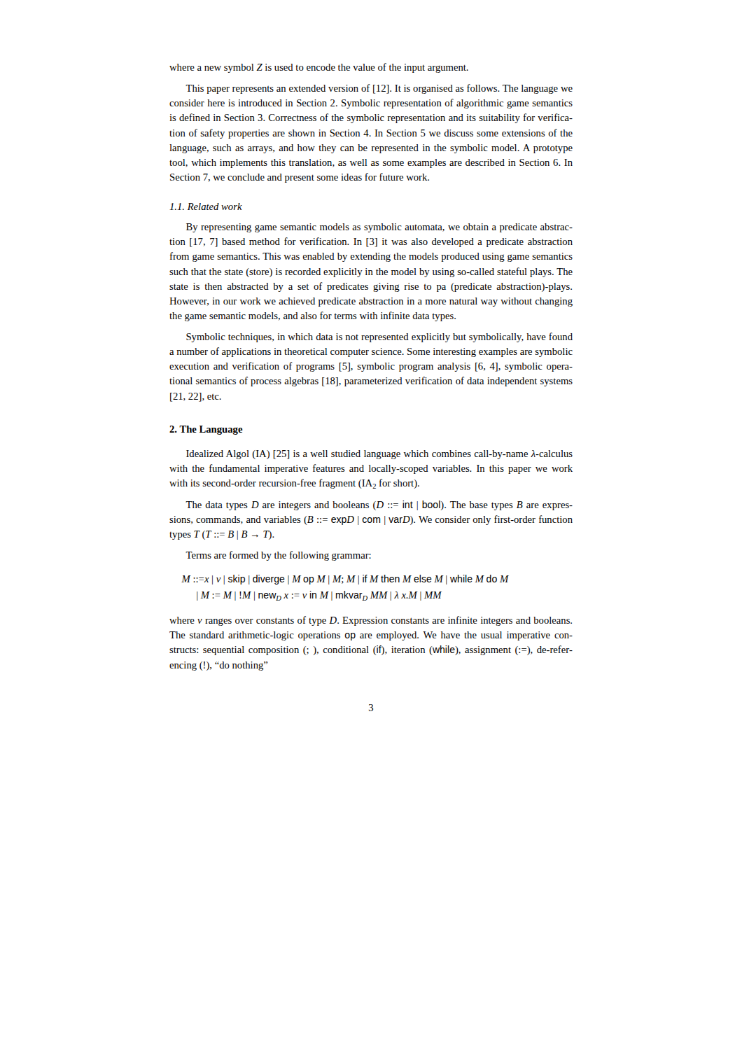where a new symbol Z is used to encode the value of the input argument.
This paper represents an extended version of [12]. It is organised as follows. The language we consider here is introduced in Section 2. Symbolic representation of algorithmic game semantics is defined in Section 3. Correctness of the symbolic representation and its suitability for verification of safety properties are shown in Section 4. In Section 5 we discuss some extensions of the language, such as arrays, and how they can be represented in the symbolic model. A prototype tool, which implements this translation, as well as some examples are described in Section 6. In Section 7, we conclude and present some ideas for future work.
1.1. Related work
By representing game semantic models as symbolic automata, we obtain a predicate abstraction [17, 7] based method for verification. In [3] it was also developed a predicate abstraction from game semantics. This was enabled by extending the models produced using game semantics such that the state (store) is recorded explicitly in the model by using so-called stateful plays. The state is then abstracted by a set of predicates giving rise to pa (predicate abstraction)-plays. However, in our work we achieved predicate abstraction in a more natural way without changing the game semantic models, and also for terms with infinite data types.
Symbolic techniques, in which data is not represented explicitly but symbolically, have found a number of applications in theoretical computer science. Some interesting examples are symbolic execution and verification of programs [5], symbolic program analysis [6, 4], symbolic operational semantics of process algebras [18], parameterized verification of data independent systems [21, 22], etc.
2. The Language
Idealized Algol (IA) [25] is a well studied language which combines call-by-name λ-calculus with the fundamental imperative features and locally-scoped variables. In this paper we work with its second-order recursion-free fragment (IA2 for short).
The data types D are integers and booleans (D ::= int | bool). The base types B are expressions, commands, and variables (B ::= exp D | com | var D). We consider only first-order function types T (T ::= B | B → T).
Terms are formed by the following grammar:
M ::=x | v | skip | diverge | M op M | M; M | if M then M else M | while M do M
| M := M | !M | newD x := v in M | mkvarD MM | λ x.M | MM
where v ranges over constants of type D. Expression constants are infinite integers and booleans. The standard arithmetic-logic operations op are employed. We have the usual imperative constructs: sequential composition (; ), conditional (if), iteration (while), assignment (:=), de-referencing (!), “do nothing”
3